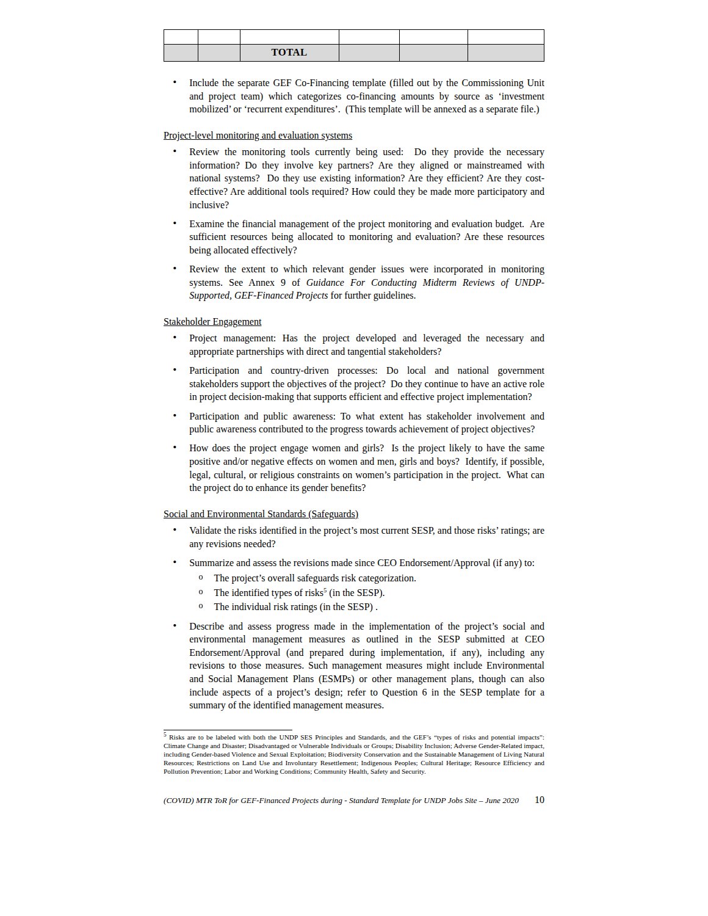| | | TOTAL | | | |
Include the separate GEF Co-Financing template (filled out by the Commissioning Unit and project team) which categorizes co-financing amounts by source as ‘investment mobilized’ or ‘recurrent expenditures’. (This template will be annexed as a separate file.)
Project-level monitoring and evaluation systems
Review the monitoring tools currently being used: Do they provide the necessary information? Do they involve key partners? Are they aligned or mainstreamed with national systems? Do they use existing information? Are they efficient? Are they cost-effective? Are additional tools required? How could they be made more participatory and inclusive?
Examine the financial management of the project monitoring and evaluation budget. Are sufficient resources being allocated to monitoring and evaluation? Are these resources being allocated effectively?
Review the extent to which relevant gender issues were incorporated in monitoring systems. See Annex 9 of Guidance For Conducting Midterm Reviews of UNDP-Supported, GEF-Financed Projects for further guidelines.
Stakeholder Engagement
Project management: Has the project developed and leveraged the necessary and appropriate partnerships with direct and tangential stakeholders?
Participation and country-driven processes: Do local and national government stakeholders support the objectives of the project? Do they continue to have an active role in project decision-making that supports efficient and effective project implementation?
Participation and public awareness: To what extent has stakeholder involvement and public awareness contributed to the progress towards achievement of project objectives?
How does the project engage women and girls? Is the project likely to have the same positive and/or negative effects on women and men, girls and boys? Identify, if possible, legal, cultural, or religious constraints on women’s participation in the project. What can the project do to enhance its gender benefits?
Social and Environmental Standards (Safeguards)
Validate the risks identified in the project’s most current SESP, and those risks’ ratings; are any revisions needed?
Summarize and assess the revisions made since CEO Endorsement/Approval (if any) to:
The project’s overall safeguards risk categorization.
The identified types of risks5 (in the SESP).
The individual risk ratings (in the SESP) .
Describe and assess progress made in the implementation of the project’s social and environmental management measures as outlined in the SESP submitted at CEO Endorsement/Approval (and prepared during implementation, if any), including any revisions to those measures. Such management measures might include Environmental and Social Management Plans (ESMPs) or other management plans, though can also include aspects of a project’s design; refer to Question 6 in the SESP template for a summary of the identified management measures.
5 Risks are to be labeled with both the UNDP SES Principles and Standards, and the GEF’s “types of risks and potential impacts”: Climate Change and Disaster; Disadvantaged or Vulnerable Individuals or Groups; Disability Inclusion; Adverse Gender-Related impact, including Gender-based Violence and Sexual Exploitation; Biodiversity Conservation and the Sustainable Management of Living Natural Resources; Restrictions on Land Use and Involuntary Resettlement; Indigenous Peoples; Cultural Heritage; Resource Efficiency and Pollution Prevention; Labor and Working Conditions; Community Health, Safety and Security.
(COVID) MTR ToR for GEF-Financed Projects during - Standard Template for UNDP Jobs Site – June 2020 10